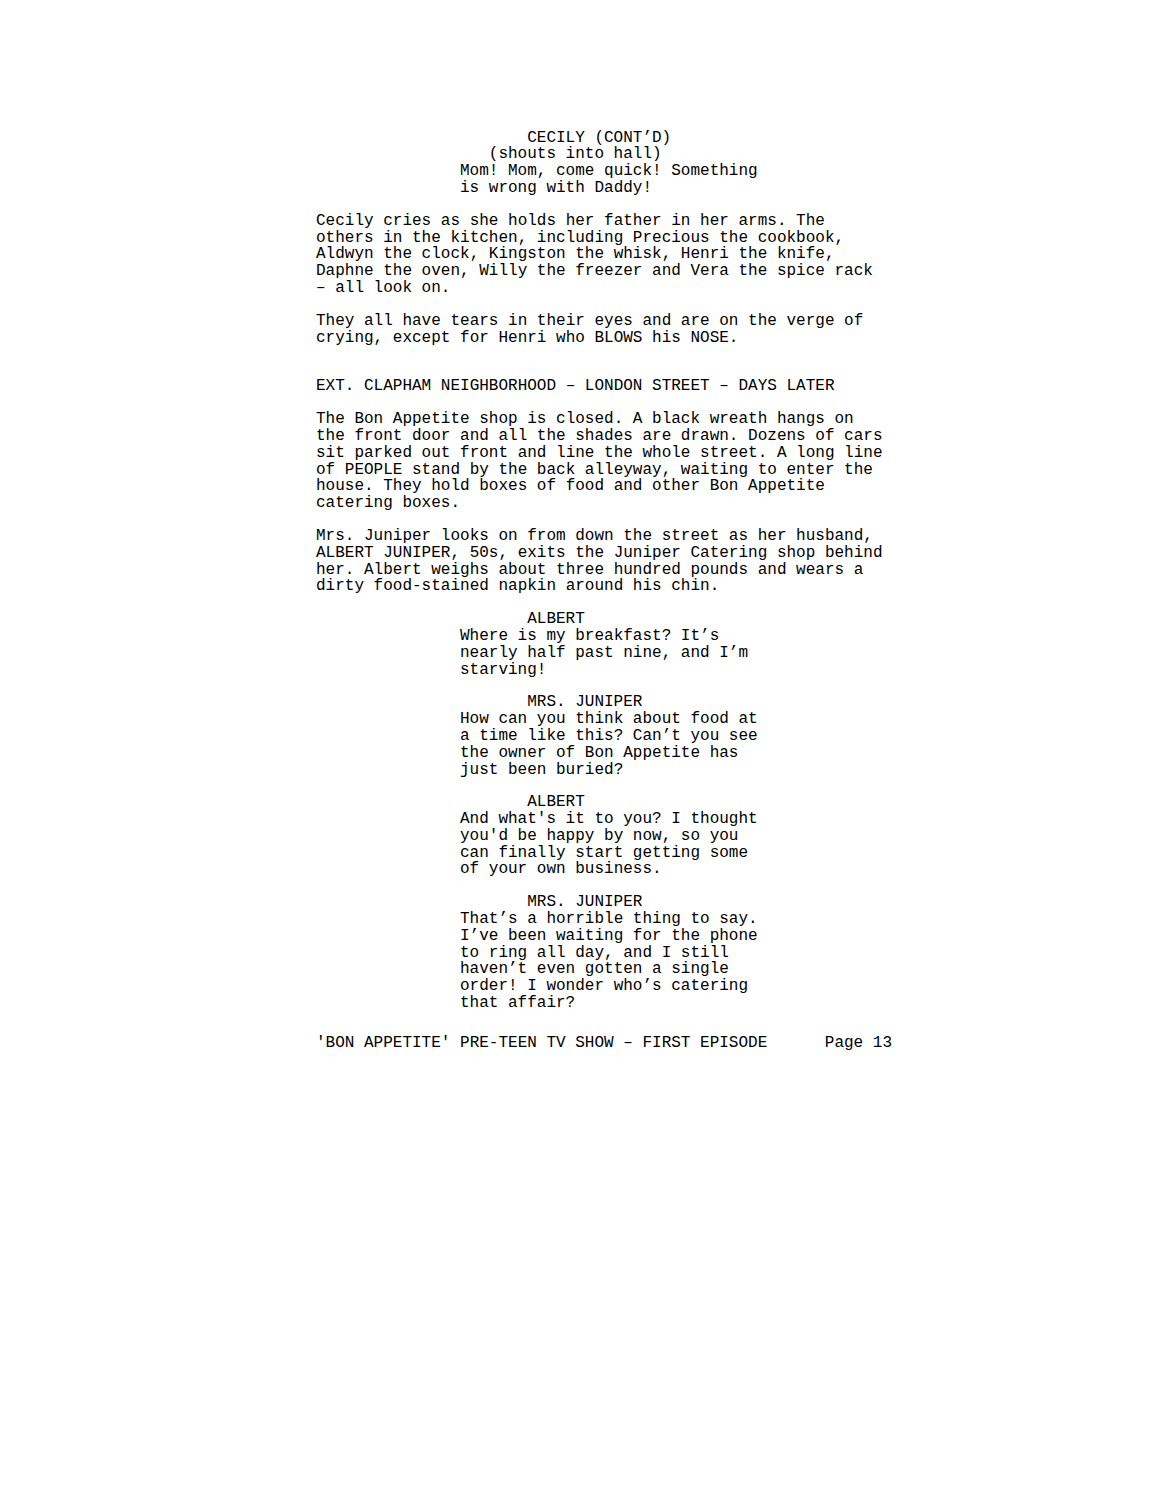CECILY (CONT’D)
(shouts into hall)
Mom! Mom, come quick! Something is wrong with Daddy!
Cecily cries as she holds her father in her arms. The others in the kitchen, including Precious the cookbook, Aldwyn the clock, Kingston the whisk, Henri the knife, Daphne the oven, Willy the freezer and Vera the spice rack – all look on.
They all have tears in their eyes and are on the verge of crying, except for Henri who BLOWS his NOSE.
EXT. CLAPHAM NEIGHBORHOOD – LONDON STREET – DAYS LATER
The Bon Appetite shop is closed. A black wreath hangs on the front door and all the shades are drawn. Dozens of cars sit parked out front and line the whole street. A long line of PEOPLE stand by the back alleyway, waiting to enter the house. They hold boxes of food and other Bon Appetite catering boxes.
Mrs. Juniper looks on from down the street as her husband, ALBERT JUNIPER, 50s, exits the Juniper Catering shop behind her. Albert weighs about three hundred pounds and wears a dirty food-stained napkin around his chin.
ALBERT
Where is my breakfast? It’s nearly half past nine, and I’m starving!
MRS. JUNIPER
How can you think about food at a time like this? Can’t you see the owner of Bon Appetite has just been buried?
ALBERT
And what's it to you? I thought you'd be happy by now, so you can finally start getting some of your own business.
MRS. JUNIPER
That’s a horrible thing to say. I’ve been waiting for the phone to ring all day, and I still haven’t even gotten a single order! I wonder who’s catering that affair?
'BON APPETITE' PRE-TEEN TV SHOW – FIRST EPISODE Page 13